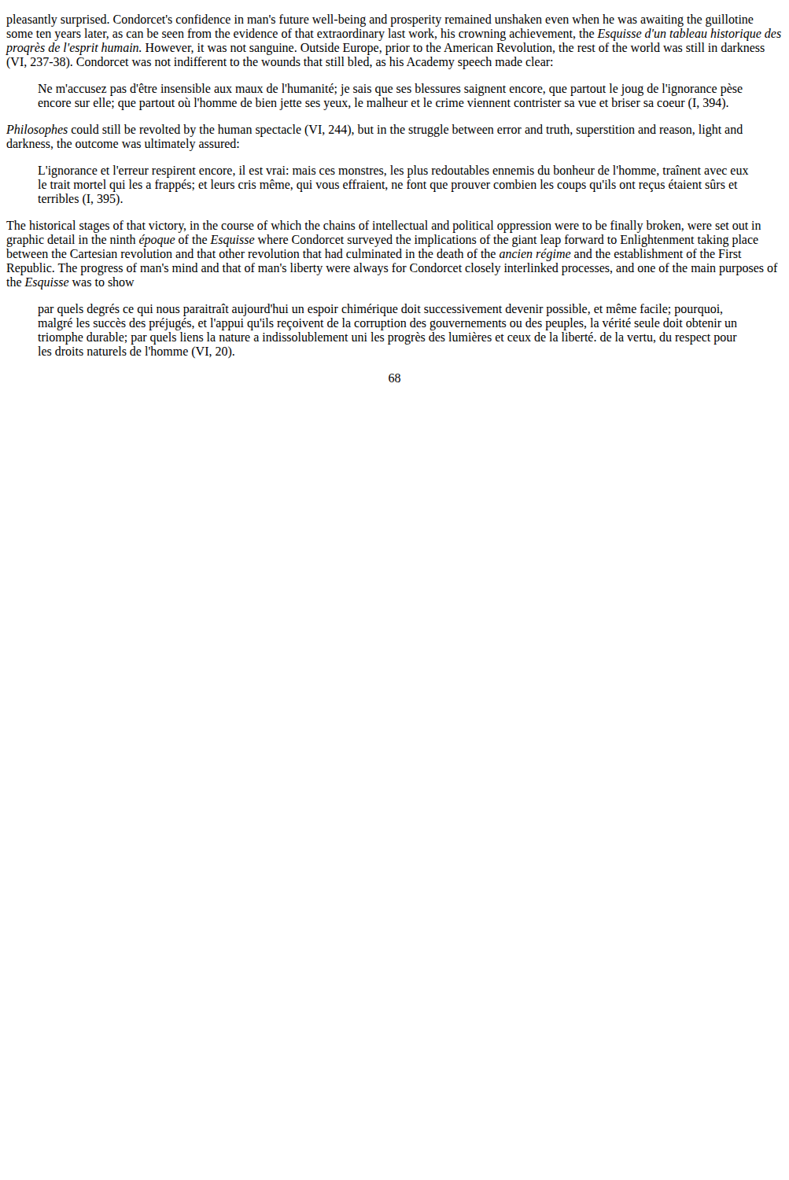pleasantly surprised. Condorcet's confidence in man's future well-being and prosperity remained unshaken even when he was awaiting the guillotine some ten years later, as can be seen from the evidence of that extraordinary last work, his crowning achievement, the Esquisse d'un tableau historique des proqrès de l'esprit humain. However, it was not sanguine. Outside Europe, prior to the American Revolution, the rest of the world was still in darkness (VI, 237-38). Condorcet was not indifferent to the wounds that still bled, as his Academy speech made clear:
Ne m'accusez pas d'être insensible aux maux de l'humanité; je sais que ses blessures saignent encore, que partout le joug de l'ignorance pèse encore sur elle; que partout où l'homme de bien jette ses yeux, le malheur et le crime viennent contrister sa vue et briser sa coeur (I, 394).
Philosophes could still be revolted by the human spectacle (VI, 244), but in the struggle between error and truth, superstition and reason, light and darkness, the outcome was ultimately assured:
L'ignorance et l'erreur respirent encore, il est vrai: mais ces monstres, les plus redoutables ennemis du bonheur de l'homme, traînent avec eux le trait mortel qui les a frappés; et leurs cris même, qui vous effraient, ne font que prouver combien les coups qu'ils ont reçus étaient sûrs et terribles (I, 395).
The historical stages of that victory, in the course of which the chains of intellectual and political oppression were to be finally broken, were set out in graphic detail in the ninth époque of the Esquisse where Condorcet surveyed the implications of the giant leap forward to Enlightenment taking place between the Cartesian revolution and that other revolution that had culminated in the death of the ancien régime and the establishment of the First Republic. The progress of man's mind and that of man's liberty were always for Condorcet closely interlinked processes, and one of the main purposes of the Esquisse was to show
par quels degrés ce qui nous paraitraît aujourd'hui un espoir chimérique doit successivement devenir possible, et même facile; pourquoi, malgré les succès des préjugés, et l'appui qu'ils reçoivent de la corruption des gouvernements ou des peuples, la vérité seule doit obtenir un triomphe durable; par quels liens la nature a indissolublement uni les progrès des lumières et ceux de la liberté. de la vertu, du respect pour les droits naturels de l'homme (VI, 20).
68